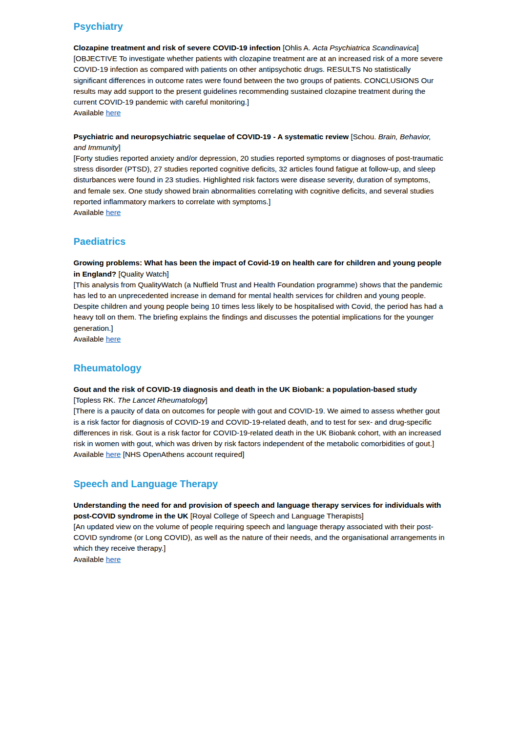Psychiatry
Clozapine treatment and risk of severe COVID-19 infection [Ohlis A. Acta Psychiatrica Scandinavica]
[OBJECTIVE To investigate whether patients with clozapine treatment are at an increased risk of a more severe COVID-19 infection as compared with patients on other antipsychotic drugs. RESULTS No statistically significant differences in outcome rates were found between the two groups of patients. CONCLUSIONS Our results may add support to the present guidelines recommending sustained clozapine treatment during the current COVID-19 pandemic with careful monitoring.]
Available here
Psychiatric and neuropsychiatric sequelae of COVID-19 - A systematic review [Schou. Brain, Behavior, and Immunity]
[Forty studies reported anxiety and/or depression, 20 studies reported symptoms or diagnoses of post-traumatic stress disorder (PTSD), 27 studies reported cognitive deficits, 32 articles found fatigue at follow-up, and sleep disturbances were found in 23 studies. Highlighted risk factors were disease severity, duration of symptoms, and female sex. One study showed brain abnormalities correlating with cognitive deficits, and several studies reported inflammatory markers to correlate with symptoms.]
Available here
Paediatrics
Growing problems: What has been the impact of Covid-19 on health care for children and young people in England? [Quality Watch]
[This analysis from QualityWatch (a Nuffield Trust and Health Foundation programme) shows that the pandemic has led to an unprecedented increase in demand for mental health services for children and young people. Despite children and young people being 10 times less likely to be hospitalised with Covid, the period has had a heavy toll on them. The briefing explains the findings and discusses the potential implications for the younger generation.]
Available here
Rheumatology
Gout and the risk of COVID-19 diagnosis and death in the UK Biobank: a population-based study
[Topless RK. The Lancet Rheumatology]
[There is a paucity of data on outcomes for people with gout and COVID-19. We aimed to assess whether gout is a risk factor for diagnosis of COVID-19 and COVID-19-related death, and to test for sex- and drug-specific differences in risk. Gout is a risk factor for COVID-19-related death in the UK Biobank cohort, with an increased risk in women with gout, which was driven by risk factors independent of the metabolic comorbidities of gout.]
Available here [NHS OpenAthens account required]
Speech and Language Therapy
Understanding the need for and provision of speech and language therapy services for individuals with post-COVID syndrome in the UK [Royal College of Speech and Language Therapists]
[An updated view on the volume of people requiring speech and language therapy associated with their post-COVID syndrome (or Long COVID), as well as the nature of their needs, and the organisational arrangements in which they receive therapy.]
Available here